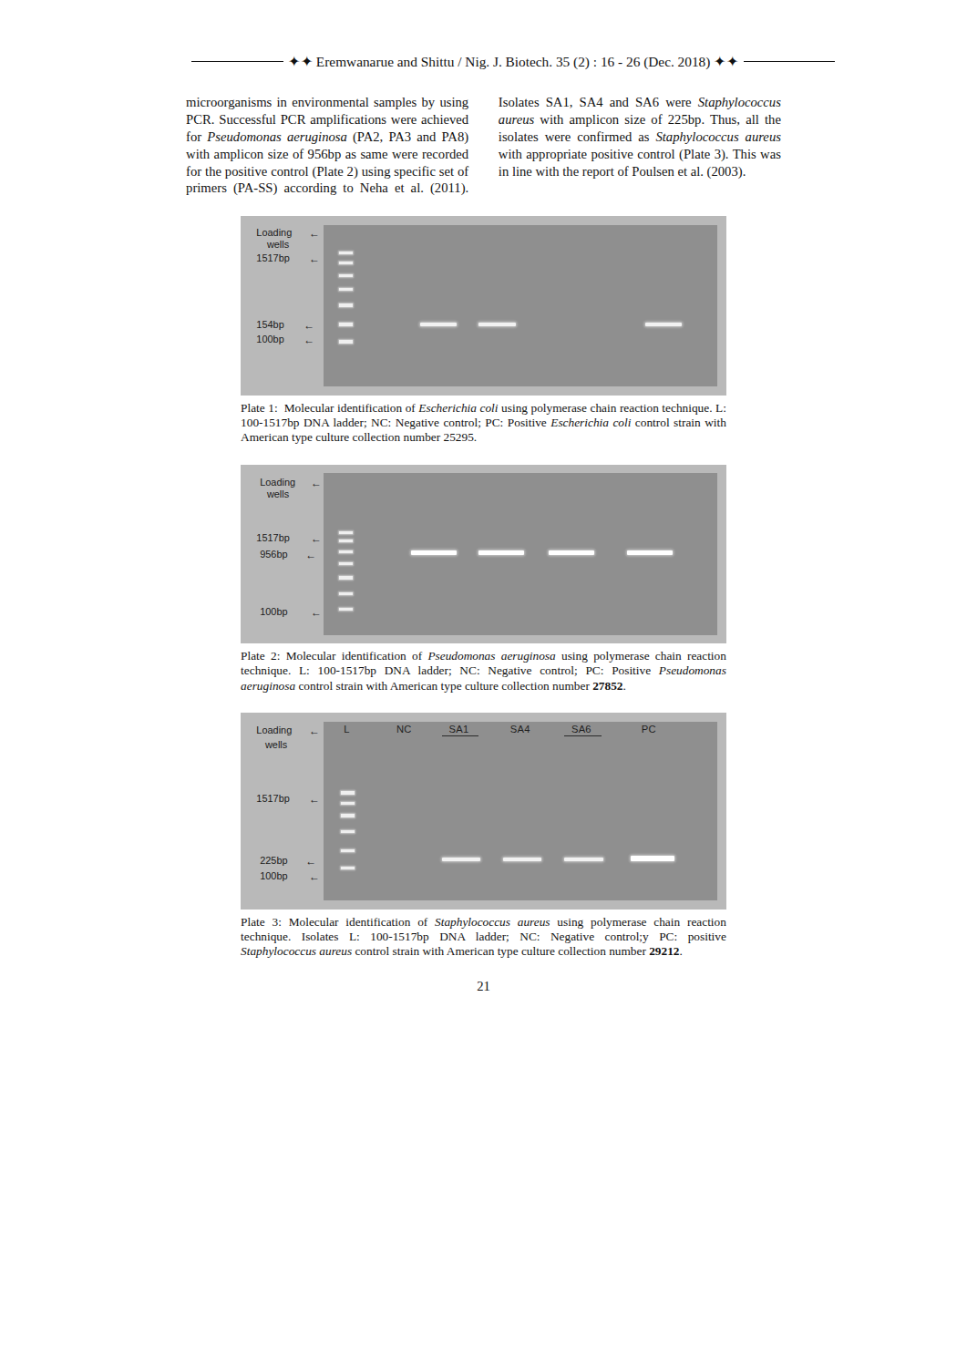✦✦ Eremwanarue and Shittu / Nig. J. Biotech. 35 (2) : 16 - 26 (Dec. 2018) ✦✦
microorganisms in environmental samples by using PCR. Successful PCR amplifications were achieved for Pseudomonas aeruginosa (PA2, PA3 and PA8) with amplicon size of 956bp as same were recorded for the positive control (Plate 2) using specific set of primers (PA-SS) according to Neha et al. (2011). Isolates SA1, SA4 and SA6 were Staphylococcus aureus with amplicon size of 225bp. Thus, all the isolates were confirmed as Staphylococcus aureus with appropriate positive control (Plate 3). This was in line with the report of Poulsen et al. (2003).
Loading
wells
←
1517bp
←
154bp
←
100bp
←
Plate 1: Molecular identification of Escherichia coli using polymerase chain reaction technique. L: 100-1517bp DNA ladder; NC: Negative control; PC: Positive Escherichia coli control strain with American type culture collection number 25295.
Loading
wells
←
1517bp
←
956bp
←
100bp
←
Plate 2: Molecular identification of Pseudomonas aeruginosa using polymerase chain reaction technique. L: 100-1517bp DNA ladder; NC: Negative control; PC: Positive Pseudomonas aeruginosa control strain with American type culture collection number 27852.
Loading
wells
←
L
NC
SA1
SA4
SA6
PC
1517bp
←
225bp
←
100bp
←
Plate 3: Molecular identification of Staphylococcus aureus using polymerase chain reaction technique. Isolates L: 100-1517bp DNA ladder; NC: Negative control;y PC: positive Staphylococcus aureus control strain with American type culture collection number 29212.
21